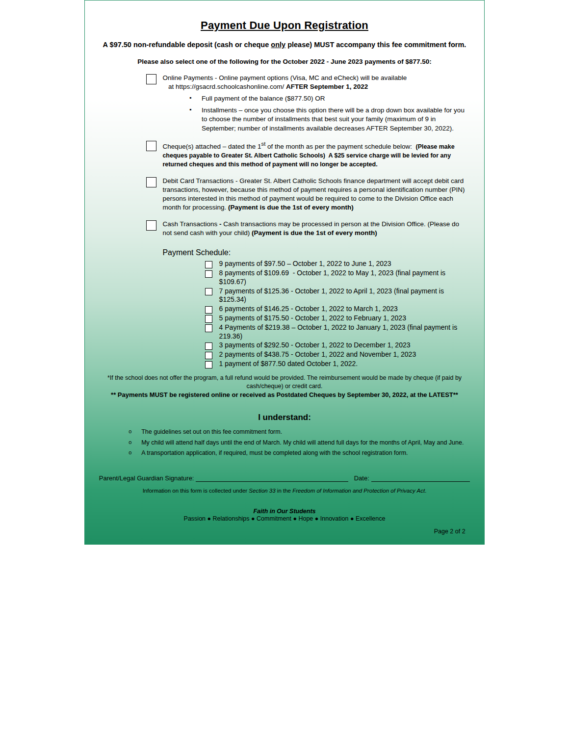Payment Due Upon Registration
A $97.50 non-refundable deposit (cash or cheque only please) MUST accompany this fee commitment form.
Please also select one of the following for the October 2022 - June 2023 payments of $877.50:
Online Payments - Online payment options (Visa, MC and eCheck) will be available
at https://gsacrd.schoolcashonline.com/ AFTER September 1, 2022
Full payment of the balance ($877.50) OR
Installments – once you choose this option there will be a drop down box available for you to choose the number of installments that best suit your family (maximum of 9 in September; number of installments available decreases AFTER September 30, 2022).
Cheque(s) attached – dated the 1st of the month as per the payment schedule below: (Please make cheques payable to Greater St. Albert Catholic Schools) A $25 service charge will be levied for any returned cheques and this method of payment will no longer be accepted.
Debit Card Transactions - Greater St. Albert Catholic Schools finance department will accept debit card transactions, however, because this method of payment requires a personal identification number (PIN) persons interested in this method of payment would be required to come to the Division Office each month for processing. (Payment is due the 1st of every month)
Cash Transactions - Cash transactions may be processed in person at the Division Office. (Please do not send cash with your child) (Payment is due the 1st of every month)
Payment Schedule:
9 payments of $97.50 – October 1, 2022 to June 1, 2023
8 payments of $109.69 - October 1, 2022 to May 1, 2023 (final payment is $109.67)
7 payments of $125.36 - October 1, 2022 to April 1, 2023 (final payment is $125.34)
6 payments of $146.25 - October 1, 2022 to March 1, 2023
5 payments of $175.50 - October 1, 2022 to February 1, 2023
4 Payments of $219.38 – October 1, 2022 to January 1, 2023 (final payment is 219.36)
3 payments of $292.50 - October 1, 2022 to December 1, 2023
2 payments of $438.75 - October 1, 2022 and November 1, 2023
1 payment of $877.50 dated October 1, 2022.
*If the school does not offer the program, a full refund would be provided. The reimbursement would be made by cheque (if paid by cash/cheque) or credit card.
** Payments MUST be registered online or received as Postdated Cheques by September 30, 2022, at the LATEST**
I understand:
The guidelines set out on this fee commitment form.
My child will attend half days until the end of March. My child will attend full days for the months of April, May and June.
A transportation application, if required, must be completed along with the school registration form.
Parent/Legal Guardian Signature: Date:
Information on this form is collected under Section 33 in the Freedom of Information and Protection of Privacy Act.
Faith in Our Students
Passion ● Relationships ● Commitment ● Hope ● Innovation ● Excellence
Page 2 of 2